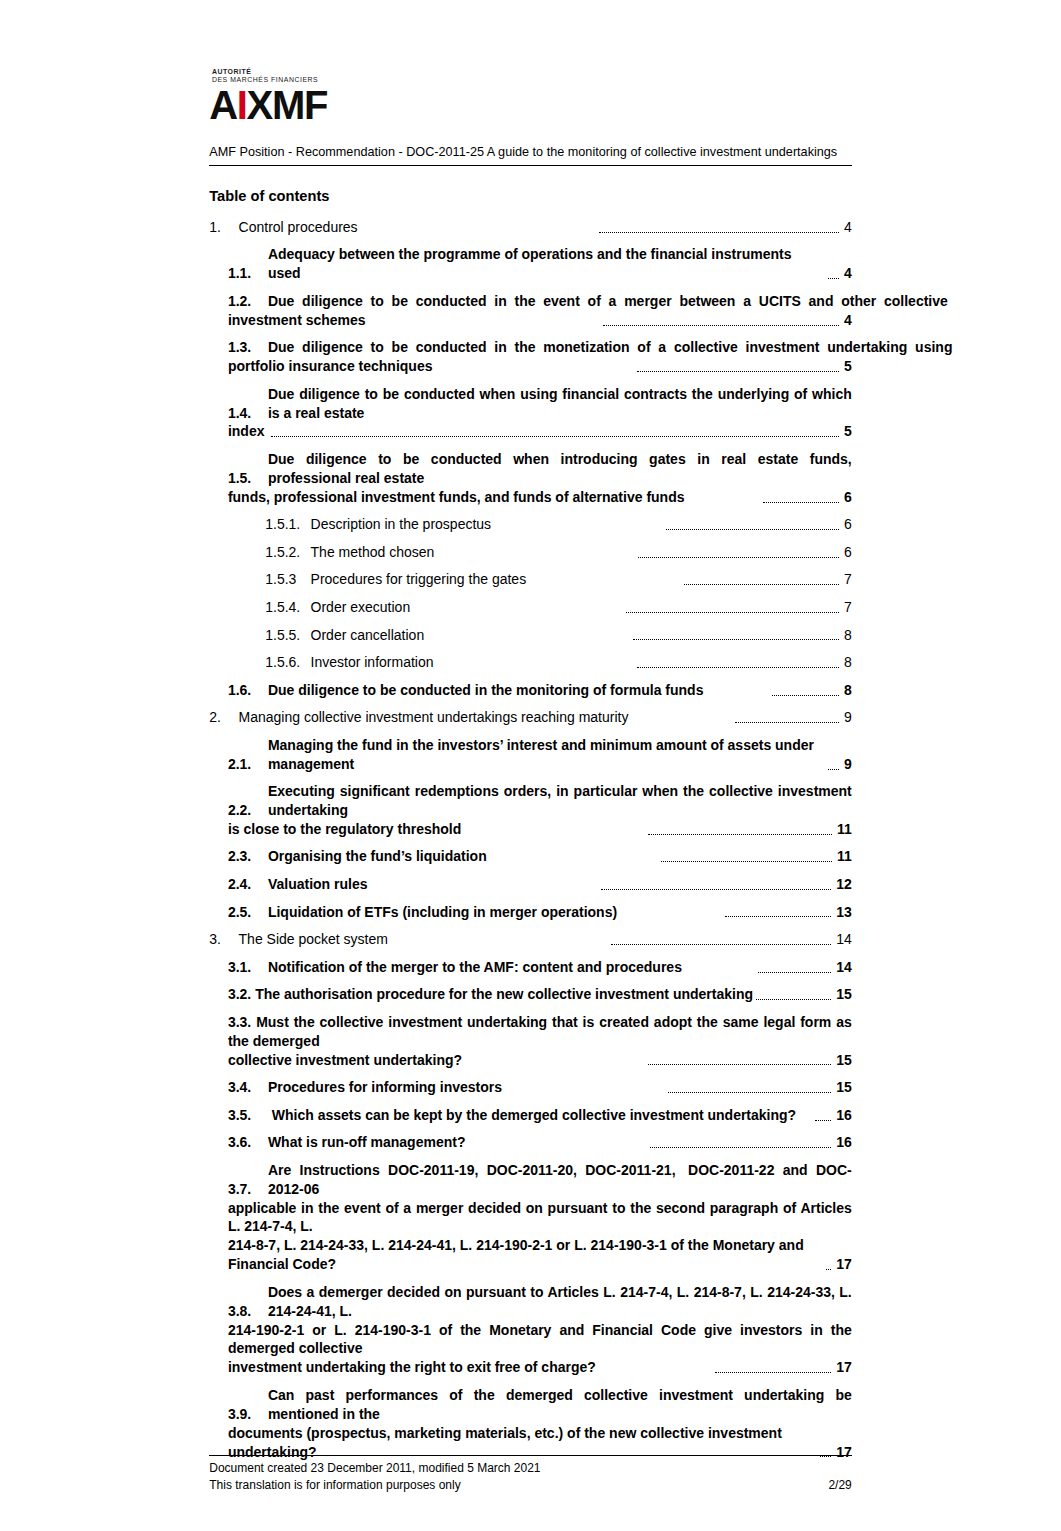AUTORITÉ DES MARCHÉS FINANCIERS
AIXMF
AMF Position - Recommendation - DOC-2011-25 A guide to the monitoring of collective investment undertakings
Table of contents
1. Control procedures 4
1.1. Adequacy between the programme of operations and the financial instruments used 4
1.2. Due diligence to be conducted in the event of a merger between a UCITS and other collective
investment schemes 4
1.3. Due diligence to be conducted in the monetization of a collective investment undertaking using
portfolio insurance techniques 5
1.4. Due diligence to be conducted when using financial contracts the underlying of which is a real estate
index 5
1.5. Due diligence to be conducted when introducing gates in real estate funds, professional real estate
funds, professional investment funds, and funds of alternative funds 6
1.5.1. Description in the prospectus 6
1.5.2. The method chosen 6
1.5.3 Procedures for triggering the gates 7
1.5.4. Order execution 7
1.5.5. Order cancellation 8
1.5.6. Investor information 8
1.6. Due diligence to be conducted in the monitoring of formula funds 8
2. Managing collective investment undertakings reaching maturity 9
2.1. Managing the fund in the investors’ interest and minimum amount of assets under management 9
2.2. Executing significant redemptions orders, in particular when the collective investment undertaking
is close to the regulatory threshold 11
2.3. Organising the fund’s liquidation 11
2.4. Valuation rules 12
2.5. Liquidation of ETFs (including in merger operations) 13
3. The Side pocket system 14
3.1. Notification of the merger to the AMF: content and procedures 14
3.2. The authorisation procedure for the new collective investment undertaking 15
3.3. Must the collective investment undertaking that is created adopt the same legal form as the demerged
collective investment undertaking? 15
3.4. Procedures for informing investors 15
3.5. Which assets can be kept by the demerged collective investment undertaking? 16
3.6. What is run-off management? 16
3.7. Are Instructions DOC-2011-19, DOC-2011-20, DOC-2011-21, DOC-2011-22 and DOC-2012-06
applicable in the event of a merger decided on pursuant to the second paragraph of Articles L. 214-7-4, L.
214-8-7, L. 214-24-33, L. 214-24-41, L. 214-190-2-1 or L. 214-190-3-1 of the Monetary and Financial Code? 17
3.8. Does a demerger decided on pursuant to Articles L. 214-7-4, L. 214-8-7, L. 214-24-33, L. 214-24-41, L.
214-190-2-1 or L. 214-190-3-1 of the Monetary and Financial Code give investors in the demerged collective
investment undertaking the right to exit free of charge? 17
3.9. Can past performances of the demerged collective investment undertaking be mentioned in the
documents (prospectus, marketing materials, etc.) of the new collective investment undertaking? 17
Document created 23 December 2011, modified 5 March 2021 This translation is for information purposes only
2/29